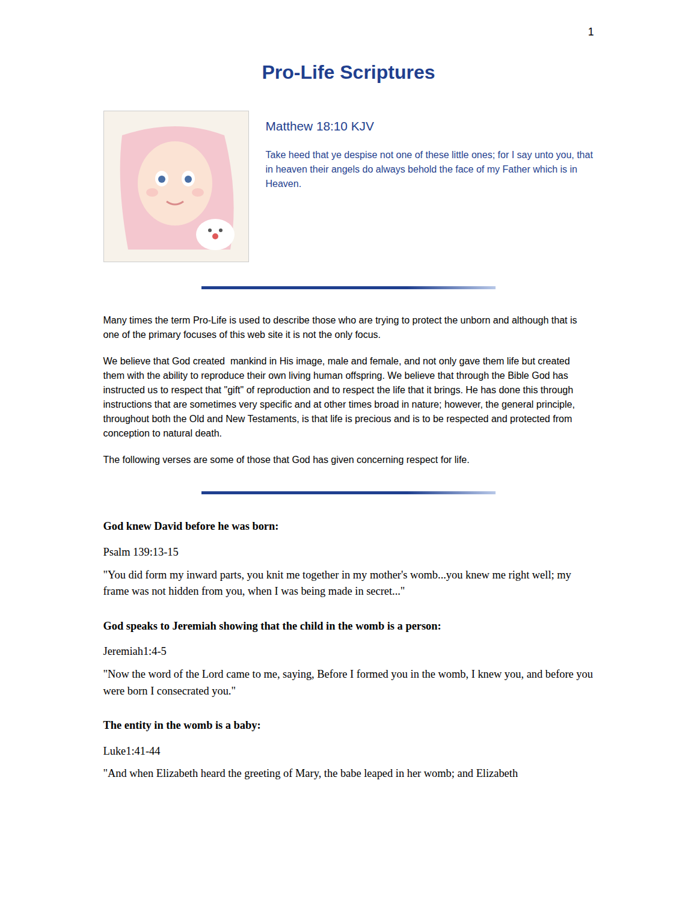1
Pro-Life Scriptures
Matthew 18:10 KJV
Take heed that ye despise not one of these little ones; for I say unto you, that in heaven their angels do always behold the face of my Father which is in Heaven.
Many times the term Pro-Life is used to describe those who are trying to protect the unborn and although that is one of the primary focuses of this web site it is not the only focus.
We believe that God created mankind in His image, male and female, and not only gave them life but created them with the ability to reproduce their own living human offspring. We believe that through the Bible God has instructed us to respect that "gift" of reproduction and to respect the life that it brings. He has done this through instructions that are sometimes very specific and at other times broad in nature; however, the general principle, throughout both the Old and New Testaments, is that life is precious and is to be respected and protected from conception to natural death.
The following verses are some of those that God has given concerning respect for life.
God knew David before he was born:
Psalm 139:13-15
"You did form my inward parts, you knit me together in my mother's womb...you knew me right well; my frame was not hidden from you, when I was being made in secret..."
God speaks to Jeremiah showing that the child in the womb is a person:
Jeremiah1:4-5
"Now the word of the Lord came to me, saying, Before I formed you in the womb, I knew you, and before you were born I consecrated you."
The entity in the womb is a baby:
Luke1:41-44
"And when Elizabeth heard the greeting of Mary, the babe leaped in her womb; and Elizabeth